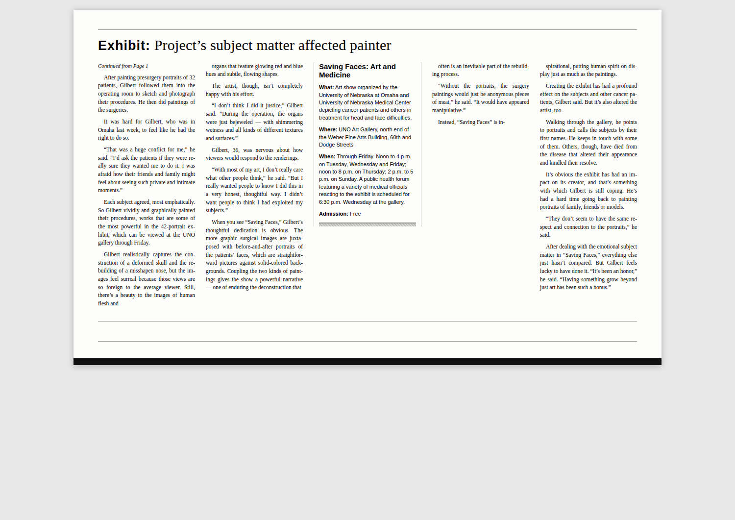Exhibit: Project’s subject matter affected painter
Continued from Page 1
After painting presurgery portraits of 32 patients, Gilbert followed them into the operating room to sketch and photograph their procedures. He then did paintings of the surgeries.
It was hard for Gilbert, who was in Omaha last week, to feel like he had the right to do so.
“That was a huge conflict for me,” he said. “I’d ask the patients if they were really sure they wanted me to do it. I was afraid how their friends and family might feel about seeing such private and intimate moments.”
Each subject agreed, most emphatically. So Gilbert vividly and graphically painted their procedures, works that are some of the most powerful in the 42-portrait exhibit, which can be viewed at the UNO gallery through Friday.
Gilbert realistically captures the construction of a deformed skull and the rebuilding of a misshapen nose, but the images feel surreal because those views are so foreign to the average viewer. Still, there’s a beauty to the images of human flesh and
organs that feature glowing red and blue hues and subtle, flowing shapes.
The artist, though, isn’t completely happy with his effort.
“I don’t think I did it justice,” Gilbert said. “During the operation, the organs were just bejeweled — with shimmering wetness and all kinds of different textures and surfaces.”
Gilbert, 36, was nervous about how viewers would respond to the renderings.
“With most of my art, I don’t really care what other people think,” he said. “But I really wanted people to know I did this in a very honest, thoughtful way. I didn’t want people to think I had exploited my subjects.”
When you see “Saving Faces,” Gilbert’s thoughtful dedication is obvious. The more graphic surgical images are juxtaposed with before-and-after portraits of the patients’ faces, which are straightforward pictures against solid-colored backgrounds. Coupling the two kinds of paintings gives the show a powerful narrative — one of enduring the deconstruction that
Saving Faces: Art and Medicine
What: Art show organized by the University of Nebraska at Omaha and University of Nebraska Medical Center depicting cancer patients and others in treatment for head and face difficulties.
Where: UNO Art Gallery, north end of the Weber Fine Arts Building, 60th and Dodge Streets
When: Through Friday. Noon to 4 p.m. on Tuesday, Wednesday and Friday; noon to 8 p.m. on Thursday; 2 p.m. to 5 p.m. on Sunday. A public health forum featuring a variety of medical officials reacting to the exhibit is scheduled for 6:30 p.m. Wednesday at the gallery.
Admission: Free
often is an inevitable part of the rebuilding process.
“Without the portraits, the surgery paintings would just be anonymous pieces of meat,” he said. “It would have appeared manipulative.”
Instead, “Saving Faces” is in-
spirational, putting human spirit on display just as much as the paintings.
Creating the exhibit has had a profound effect on the subjects and other cancer patients, Gilbert said. But it’s also altered the artist, too.
Walking through the gallery, he points to portraits and calls the subjects by their first names. He keeps in touch with some of them. Others, though, have died from the disease that altered their appearance and kindled their resolve.
It’s obvious the exhibit has had an impact on its creator, and that’s something with which Gilbert is still coping. He’s had a hard time going back to painting portraits of family, friends or models.
“They don’t seem to have the same respect and connection to the portraits,” he said.
After dealing with the emotional subject matter in “Saving Faces,” everything else just hasn’t compared. But Gilbert feels lucky to have done it. “It’s been an honor,” he said. “Having something grow beyond just art has been such a bonus.”